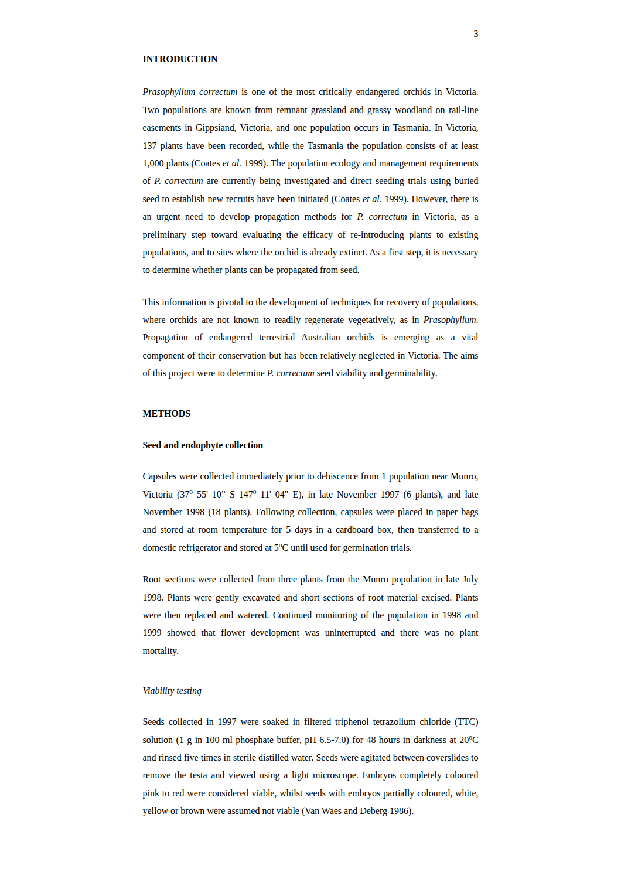3
INTRODUCTION
Prasophyllum correctum is one of the most critically endangered orchids in Victoria. Two populations are known from remnant grassland and grassy woodland on rail-line easements in Gippsiand, Victoria, and one population occurs in Tasmania. In Victoria, 137 plants have been recorded, while the Tasmania the population consists of at least 1,000 plants (Coates et al. 1999). The population ecology and management requirements of P. correctum are currently being investigated and direct seeding trials using buried seed to establish new recruits have been initiated (Coates et al. 1999). However, there is an urgent need to develop propagation methods for P. correctum in Victoria, as a preliminary step toward evaluating the efficacy of re-introducing plants to existing populations, and to sites where the orchid is already extinct. As a first step, it is necessary to determine whether plants can be propagated from seed.
This information is pivotal to the development of techniques for recovery of populations, where orchids are not known to readily regenerate vegetatively, as in Prasophyllum. Propagation of endangered terrestrial Australian orchids is emerging as a vital component of their conservation but has been relatively neglected in Victoria. The aims of this project were to determine P. correctum seed viability and germinability.
METHODS
Seed and endophyte collection
Capsules were collected immediately prior to dehiscence from 1 population near Munro, Victoria (37o 55' 10” S 147o 11' 04" E), in late November 1997 (6 plants), and late November 1998 (18 plants). Following collection, capsules were placed in paper bags and stored at room temperature for 5 days in a cardboard box, then transferred to a domestic refrigerator and stored at 5o C until used for germination trials.
Root sections were collected from three plants from the Munro population in late July 1998. Plants were gently excavated and short sections of root material excised. Plants were then replaced and watered. Continued monitoring of the population in 1998 and 1999 showed that flower development was uninterrupted and there was no plant mortality.
Viability testing
Seeds collected in 1997 were soaked in filtered triphenol tetrazolium chloride (TTC) solution (1 g in 100 ml phosphate buffer, pH 6.5-7.0) for 48 hours in darkness at 20o C and rinsed five times in sterile distilled water. Seeds were agitated between coverslides to remove the testa and viewed using a light microscope. Embryos completely coloured pink to red were considered viable, whilst seeds with embryos partially coloured, white, yellow or brown were assumed not viable (Van Waes and Deberg 1986).